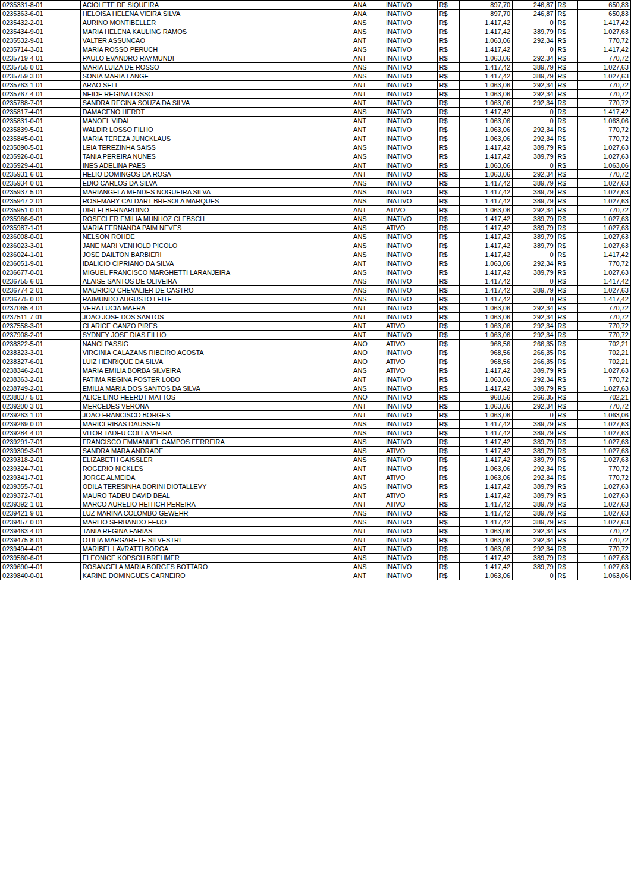| 0235331-8-01 | ACIOLETE DE SIQUEIRA | ANA | INATIVO | R$ | 897,70 | 246,87 | R$ | 650,83 |
| 0235363-6-01 | HELOISA HELENA VIEIRA SILVA | ANA | INATIVO | R$ | 897,70 | 246,87 | R$ | 650,83 |
| 0235432-2-01 | AURINO MONTIBELLER | ANS | INATIVO | R$ | 1.417,42 | 0 | R$ | 1.417,42 |
| 0235434-9-01 | MARIA HELENA KAULING RAMOS | ANS | INATIVO | R$ | 1.417,42 | 389,79 | R$ | 1.027,63 |
| 0235532-9-01 | VALTER ASSUNCAO | ANT | INATIVO | R$ | 1.063,06 | 292,34 | R$ | 770,72 |
| 0235714-3-01 | MARIA ROSSO PERUCH | ANS | INATIVO | R$ | 1.417,42 | 0 | R$ | 1.417,42 |
| 0235719-4-01 | PAULO EVANDRO RAYMUNDI | ANT | INATIVO | R$ | 1.063,06 | 292,34 | R$ | 770,72 |
| 0235755-0-01 | MARIA LUIZA DE ROSSO | ANS | INATIVO | R$ | 1.417,42 | 389,79 | R$ | 1.027,63 |
| 0235759-3-01 | SONIA MARIA LANGE | ANS | INATIVO | R$ | 1.417,42 | 389,79 | R$ | 1.027,63 |
| 0235763-1-01 | ARAO SELL | ANT | INATIVO | R$ | 1.063,06 | 292,34 | R$ | 770,72 |
| 0235767-4-01 | NEIDE REGINA LOSSO | ANT | INATIVO | R$ | 1.063,06 | 292,34 | R$ | 770,72 |
| 0235788-7-01 | SANDRA REGINA SOUZA DA SILVA | ANT | INATIVO | R$ | 1.063,06 | 292,34 | R$ | 770,72 |
| 0235817-4-01 | DAMACENO HERDT | ANS | INATIVO | R$ | 1.417,42 | 0 | R$ | 1.417,42 |
| 0235831-0-01 | MANOEL VIDAL | ANT | INATIVO | R$ | 1.063,06 | 0 | R$ | 1.063,06 |
| 0235839-5-01 | WALDIR LOSSO FILHO | ANT | INATIVO | R$ | 1.063,06 | 292,34 | R$ | 770,72 |
| 0235845-0-01 | MARIA TEREZA JUNCKLAUS | ANT | INATIVO | R$ | 1.063,06 | 292,34 | R$ | 770,72 |
| 0235890-5-01 | LEIA TEREZINHA SAISS | ANS | INATIVO | R$ | 1.417,42 | 389,79 | R$ | 1.027,63 |
| 0235926-0-01 | TANIA PEREIRA NUNES | ANS | INATIVO | R$ | 1.417,42 | 389,79 | R$ | 1.027,63 |
| 0235929-4-01 | INES ADELINA PAES | ANT | INATIVO | R$ | 1.063,06 | 0 | R$ | 1.063,06 |
| 0235931-6-01 | HELIO DOMINGOS DA ROSA | ANT | INATIVO | R$ | 1.063,06 | 292,34 | R$ | 770,72 |
| 0235934-0-01 | EDIO CARLOS DA SILVA | ANS | INATIVO | R$ | 1.417,42 | 389,79 | R$ | 1.027,63 |
| 0235937-5-01 | MARIANGELA MENDES NOGUEIRA SILVA | ANS | INATIVO | R$ | 1.417,42 | 389,79 | R$ | 1.027,63 |
| 0235947-2-01 | ROSEMARY CALDART BRESOLA MARQUES | ANS | INATIVO | R$ | 1.417,42 | 389,79 | R$ | 1.027,63 |
| 0235951-0-01 | DIRLEI BERNARDINO | ANT | ATIVO | R$ | 1.063,06 | 292,34 | R$ | 770,72 |
| 0235966-9-01 | ROSECLER EMILIA MUNHOZ CLEBSCH | ANS | INATIVO | R$ | 1.417,42 | 389,79 | R$ | 1.027,63 |
| 0235987-1-01 | MARIA FERNANDA PAIM NEVES | ANS | ATIVO | R$ | 1.417,42 | 389,79 | R$ | 1.027,63 |
| 0236008-0-01 | NELSON ROHDE | ANS | INATIVO | R$ | 1.417,42 | 389,79 | R$ | 1.027,63 |
| 0236023-3-01 | JANE MARI VENHOLD PICOLO | ANS | INATIVO | R$ | 1.417,42 | 389,79 | R$ | 1.027,63 |
| 0236024-1-01 | JOSE DAILTON BARBIERI | ANS | INATIVO | R$ | 1.417,42 | 0 | R$ | 1.417,42 |
| 0236051-9-01 | IDALICIO CIPRIANO DA SILVA | ANT | INATIVO | R$ | 1.063,06 | 292,34 | R$ | 770,72 |
| 0236677-0-01 | MIGUEL FRANCISCO MARGHETTI LARANJEIRA | ANS | INATIVO | R$ | 1.417,42 | 389,79 | R$ | 1.027,63 |
| 0236755-6-01 | ALAISE SANTOS DE OLIVEIRA | ANS | INATIVO | R$ | 1.417,42 | 0 | R$ | 1.417,42 |
| 0236774-2-01 | MAURICIO CHEVALIER DE CASTRO | ANS | INATIVO | R$ | 1.417,42 | 389,79 | R$ | 1.027,63 |
| 0236775-0-01 | RAIMUNDO AUGUSTO LEITE | ANS | INATIVO | R$ | 1.417,42 | 0 | R$ | 1.417,42 |
| 0237065-4-01 | VERA LUCIA MAFRA | ANT | INATIVO | R$ | 1.063,06 | 292,34 | R$ | 770,72 |
| 0237511-7-01 | JOAO JOSE DOS SANTOS | ANT | INATIVO | R$ | 1.063,06 | 292,34 | R$ | 770,72 |
| 0237558-3-01 | CLARICE GANZO PIRES | ANT | ATIVO | R$ | 1.063,06 | 292,34 | R$ | 770,72 |
| 0237908-2-01 | SYDNEY JOSE DIAS FILHO | ANT | INATIVO | R$ | 1.063,06 | 292,34 | R$ | 770,72 |
| 0238322-5-01 | NANCI PASSIG | ANO | ATIVO | R$ | 968,56 | 266,35 | R$ | 702,21 |
| 0238323-3-01 | VIRGINIA CALAZANS RIBEIRO ACOSTA | ANO | INATIVO | R$ | 968,56 | 266,35 | R$ | 702,21 |
| 0238327-6-01 | LUIZ HENRIQUE DA SILVA | ANO | ATIVO | R$ | 968,56 | 266,35 | R$ | 702,21 |
| 0238346-2-01 | MARIA EMILIA BORBA SILVEIRA | ANS | ATIVO | R$ | 1.417,42 | 389,79 | R$ | 1.027,63 |
| 0238363-2-01 | FATIMA REGINA FOSTER LOBO | ANT | INATIVO | R$ | 1.063,06 | 292,34 | R$ | 770,72 |
| 0238749-2-01 | EMILIA MARIA DOS SANTOS DA SILVA | ANS | INATIVO | R$ | 1.417,42 | 389,79 | R$ | 1.027,63 |
| 0238837-5-01 | ALICE LINO HEERDT MATTOS | ANO | INATIVO | R$ | 968,56 | 266,35 | R$ | 702,21 |
| 0239200-3-01 | MERCEDES VERONA | ANT | INATIVO | R$ | 1.063,06 | 292,34 | R$ | 770,72 |
| 0239263-1-01 | JOAO FRANCISCO BORGES | ANT | INATIVO | R$ | 1.063,06 | 0 | R$ | 1.063,06 |
| 0239269-0-01 | MARICI RIBAS DAUSSEN | ANS | INATIVO | R$ | 1.417,42 | 389,79 | R$ | 1.027,63 |
| 0239284-4-01 | VITOR TADEU COLLA VIEIRA | ANS | INATIVO | R$ | 1.417,42 | 389,79 | R$ | 1.027,63 |
| 0239291-7-01 | FRANCISCO EMMANUEL CAMPOS FERREIRA | ANS | INATIVO | R$ | 1.417,42 | 389,79 | R$ | 1.027,63 |
| 0239309-3-01 | SANDRA MARA ANDRADE | ANS | ATIVO | R$ | 1.417,42 | 389,79 | R$ | 1.027,63 |
| 0239318-2-01 | ELIZABETH GAISSLER | ANS | INATIVO | R$ | 1.417,42 | 389,79 | R$ | 1.027,63 |
| 0239324-7-01 | ROGERIO NICKLES | ANT | INATIVO | R$ | 1.063,06 | 292,34 | R$ | 770,72 |
| 0239341-7-01 | JORGE ALMEIDA | ANT | ATIVO | R$ | 1.063,06 | 292,34 | R$ | 770,72 |
| 0239355-7-01 | ODILA TERESINHA BORINI DIOTALLEVY | ANS | INATIVO | R$ | 1.417,42 | 389,79 | R$ | 1.027,63 |
| 0239372-7-01 | MAURO TADEU DAVID BEAL | ANT | ATIVO | R$ | 1.417,42 | 389,79 | R$ | 1.027,63 |
| 0239392-1-01 | MARCO AURELIO HEITICH PEREIRA | ANT | ATIVO | R$ | 1.417,42 | 389,79 | R$ | 1.027,63 |
| 0239421-9-01 | LUZ MARINA COLOMBO GEWEHR | ANS | INATIVO | R$ | 1.417,42 | 389,79 | R$ | 1.027,63 |
| 0239457-0-01 | MARLIO SERBANDO FEIJO | ANS | INATIVO | R$ | 1.417,42 | 389,79 | R$ | 1.027,63 |
| 0239463-4-01 | TANIA REGINA FARIAS | ANT | INATIVO | R$ | 1.063,06 | 292,34 | R$ | 770,72 |
| 0239475-8-01 | OTILIA MARGARETE SILVESTRI | ANT | INATIVO | R$ | 1.063,06 | 292,34 | R$ | 770,72 |
| 0239494-4-01 | MARIBEL LAVRATTI BORGA | ANT | INATIVO | R$ | 1.063,06 | 292,34 | R$ | 770,72 |
| 0239560-6-01 | ELEONICE KOPSCH BREHMER | ANS | INATIVO | R$ | 1.417,42 | 389,79 | R$ | 1.027,63 |
| 0239690-4-01 | ROSANGELA MARIA BORGES BOTTARO | ANS | INATIVO | R$ | 1.417,42 | 389,79 | R$ | 1.027,63 |
| 0239840-0-01 | KARINE DOMINGUES CARNEIRO | ANT | INATIVO | R$ | 1.063,06 | 0 | R$ | 1.063,06 |